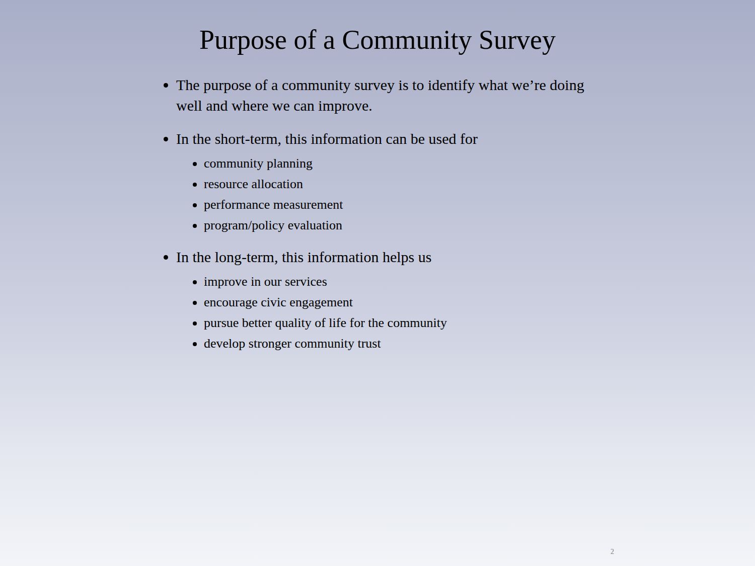Purpose of a Community Survey
The purpose of a community survey is to identify what we’re doing well and where we can improve.
In the short-term, this information can be used for
community planning
resource allocation
performance measurement
program/policy evaluation
In the long-term, this information helps us
improve in our services
encourage civic engagement
pursue better quality of life for the community
develop stronger community trust
2